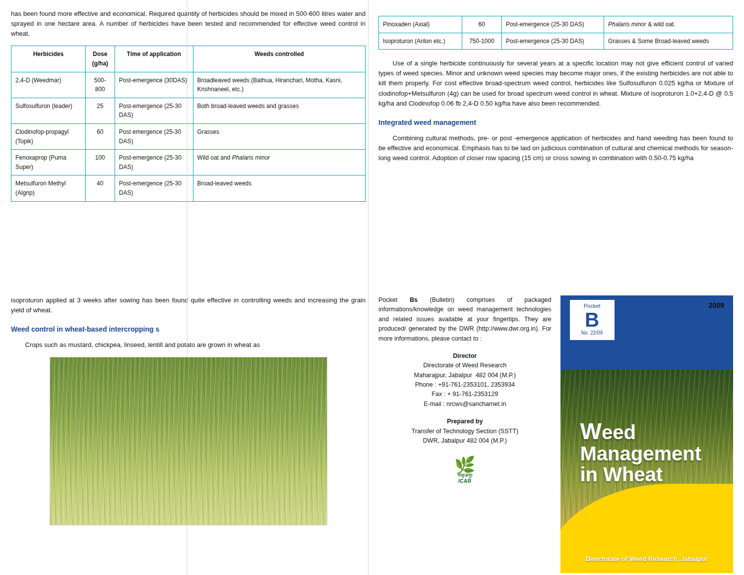has been found more effective and economical. Required quantity of herbicides should be mixed in 500-600 litres water and sprayed in one hectare area. A number of herbicides have been tested and recommended for effective weed control in wheat.
| Herbicides | Dose (g/ha) | Time of application | Weeds controlled |
| --- | --- | --- | --- |
| 2,4-D (Weedmar) | 500-800 | Post-emergence (30DAS) | Broadleaved weeds (Bathua, Hiranchari, Motha, Kasni, Krishnaneel, etc.) |
| Sulfosulfuron (leader) | 25 | Post-emergence (25-30 DAS) | Both broad-leaved weeds and grasses |
| Clodinofop-propagyl (Topik) | 60 | Post emergence (25-30 DAS) | Grasses |
| Fenoxaprop (Puma Super) | 100 | Post-emergence (25-30 DAS) | Wild oat and Phalaris minor |
| Metsulfuron Methyl (Algrip) | 40 | Post-emergence (25-30 DAS) | Broad-leaved weeds |
| Pinoxaden (Axial) | 60 | Post-emergence (25-30 DAS) | Phalaris minor & wild oat. |
| Isoproturon (Arilon etc.) | 750-1000 | Post-emergence (25-30 DAS) | Grasses & Some Broad-leaved weeds |
Use of a single herbicide continuously for several years at a specific location may not give efficient control of varied types of weed species. Minor and unknown weed species may become major ones, if the existing herbicides are not able to kill them properly. For cost effective broad-spectrum weed control, herbicides like Sulfosulfuron 0.025 kg/ha or Mixture of clodinofop+Metsulfuron (4g) can be used for broad spectrum weed control in wheat. Mixture of isoproturon 1.0+2,4-D @ 0.5 kg/ha and Clodinofop 0.06 fb 2,4-D 0.50 kg/ha have also been recommended.
Integrated weed management
Combining cultural methods, pre- or post -emergence application of herbicides and hand weeding has been found to be effective and economical. Emphasis has to be laid on judicious combination of cultural and chemical methods for season-long weed control. Adoption of closer row spacing (15 cm) or cross sowing in combination with 0.50-0.75 kg/ha
isoproturon applied at 3 weeks after sowing has been found quite effective in controlling weeds and increasing the grain yield of wheat.
Weed control in wheat-based intercropping s
Crops such as mustard, chickpea, linseed, lentill and potato are grown in wheat as
Pocket Bs (Bulletin) comprises of packaged informations/knowledge on weed management technologies and related issues available at your fingertips. They are produced/ generated by the DWR (http://www.dwr.org.in). For more informations, please contact to :
Director
Directorate of Weed Research
Maharajpur, Jabalpur 482 004 (M.P.)
Phone : +91-761-2353101, 2353934
Fax : + 91-761-2353129
E-mail : nrcws@sancharnet.in
Prepared by
Transfer of Technology Section (SSTT)
DWR, Jabalpur 482 004 (M.P.)
🌿 भाकृअनुप ICAR
2009
Pocket
B
No. 22/09
Weed
Management
in Wheat
Directorate of Weed Research, Jabalpur